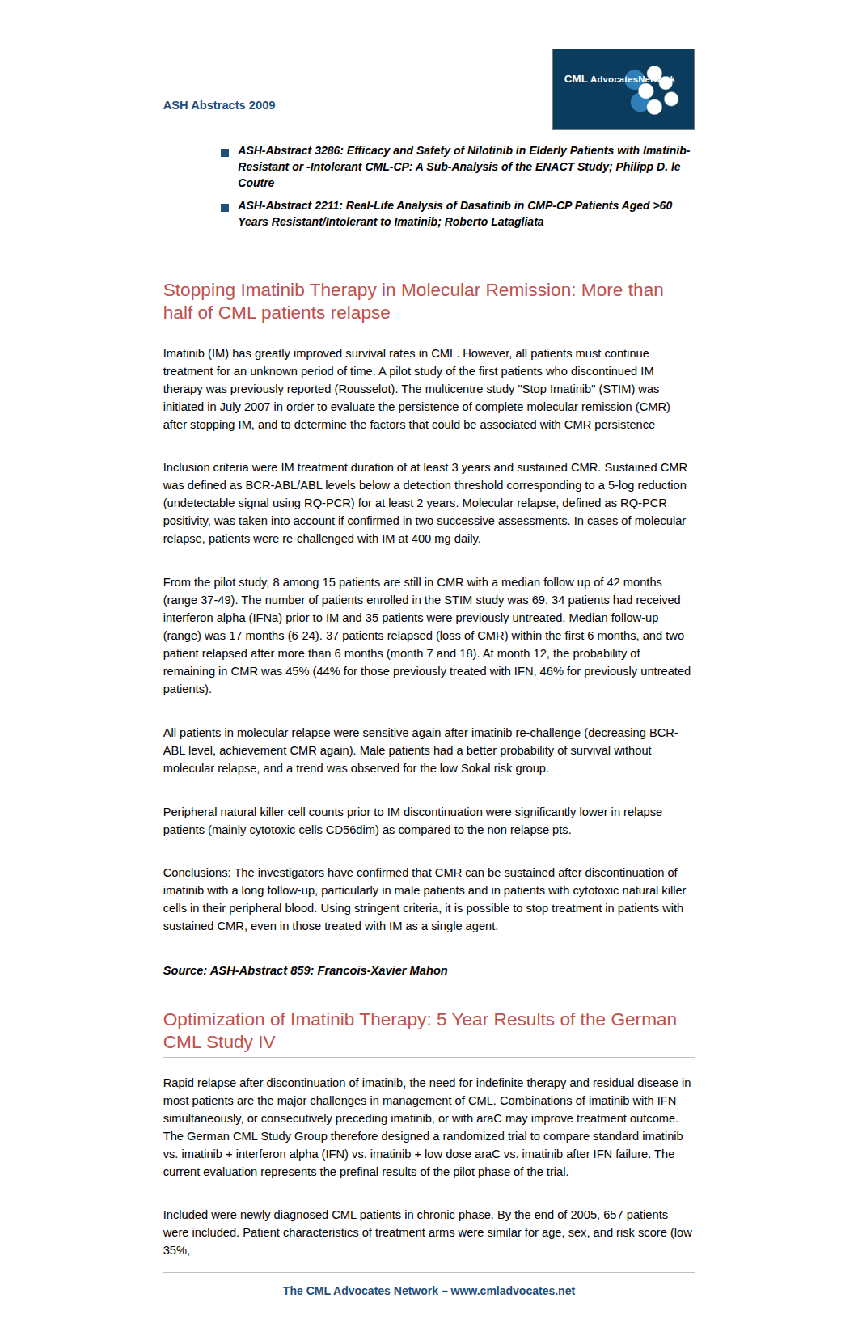ASH Abstracts 2009
CML AdvocatesNetwork
ASH-Abstract 3286: Efficacy and Safety of Nilotinib in Elderly Patients with Imatinib-Resistant or -Intolerant CML-CP: A Sub-Analysis of the ENACT Study; Philipp D. le Coutre
ASH-Abstract 2211: Real-Life Analysis of Dasatinib in CMP-CP Patients Aged >60 Years Resistant/Intolerant to Imatinib; Roberto Latagliata
Stopping Imatinib Therapy in Molecular Remission: More than half of CML patients relapse
Imatinib (IM) has greatly improved survival rates in CML. However, all patients must continue treatment for an unknown period of time. A pilot study of the first patients who discontinued IM therapy was previously reported (Rousselot). The multicentre study "Stop Imatinib" (STIM) was initiated in July 2007 in order to evaluate the persistence of complete molecular remission (CMR) after stopping IM, and to determine the factors that could be associated with CMR persistence
Inclusion criteria were IM treatment duration of at least 3 years and sustained CMR. Sustained CMR was defined as BCR-ABL/ABL levels below a detection threshold corresponding to a 5-log reduction (undetectable signal using RQ-PCR) for at least 2 years. Molecular relapse, defined as RQ-PCR positivity, was taken into account if confirmed in two successive assessments. In cases of molecular relapse, patients were re-challenged with IM at 400 mg daily.
From the pilot study, 8 among 15 patients are still in CMR with a median follow up of 42 months (range 37-49). The number of patients enrolled in the STIM study was 69. 34 patients had received interferon alpha (IFNa) prior to IM and 35 patients were previously untreated. Median follow-up (range) was 17 months (6-24). 37 patients relapsed (loss of CMR) within the first 6 months, and two patient relapsed after more than 6 months (month 7 and 18). At month 12, the probability of remaining in CMR was 45% (44% for those previously treated with IFN, 46% for previously untreated patients).
All patients in molecular relapse were sensitive again after imatinib re-challenge (decreasing BCR-ABL level, achievement CMR again). Male patients had a better probability of survival without molecular relapse, and a trend was observed for the low Sokal risk group.
Peripheral natural killer cell counts prior to IM discontinuation were significantly lower in relapse patients (mainly cytotoxic cells CD56dim) as compared to the non relapse pts.
Conclusions: The investigators have confirmed that CMR can be sustained after discontinuation of imatinib with a long follow-up, particularly in male patients and in patients with cytotoxic natural killer cells in their peripheral blood. Using stringent criteria, it is possible to stop treatment in patients with sustained CMR, even in those treated with IM as a single agent.
Source: ASH-Abstract 859: Francois-Xavier Mahon
Optimization of Imatinib Therapy: 5 Year Results of the German CML Study IV
Rapid relapse after discontinuation of imatinib, the need for indefinite therapy and residual disease in most patients are the major challenges in management of CML. Combinations of imatinib with IFN simultaneously, or consecutively preceding imatinib, or with araC may improve treatment outcome. The German CML Study Group therefore designed a randomized trial to compare standard imatinib vs. imatinib + interferon alpha (IFN) vs. imatinib + low dose araC vs. imatinib after IFN failure. The current evaluation represents the prefinal results of the pilot phase of the trial.
Included were newly diagnosed CML patients in chronic phase. By the end of 2005, 657 patients were included. Patient characteristics of treatment arms were similar for age, sex, and risk score (low 35%,
The CML Advocates Network – www.cmladvocates.net